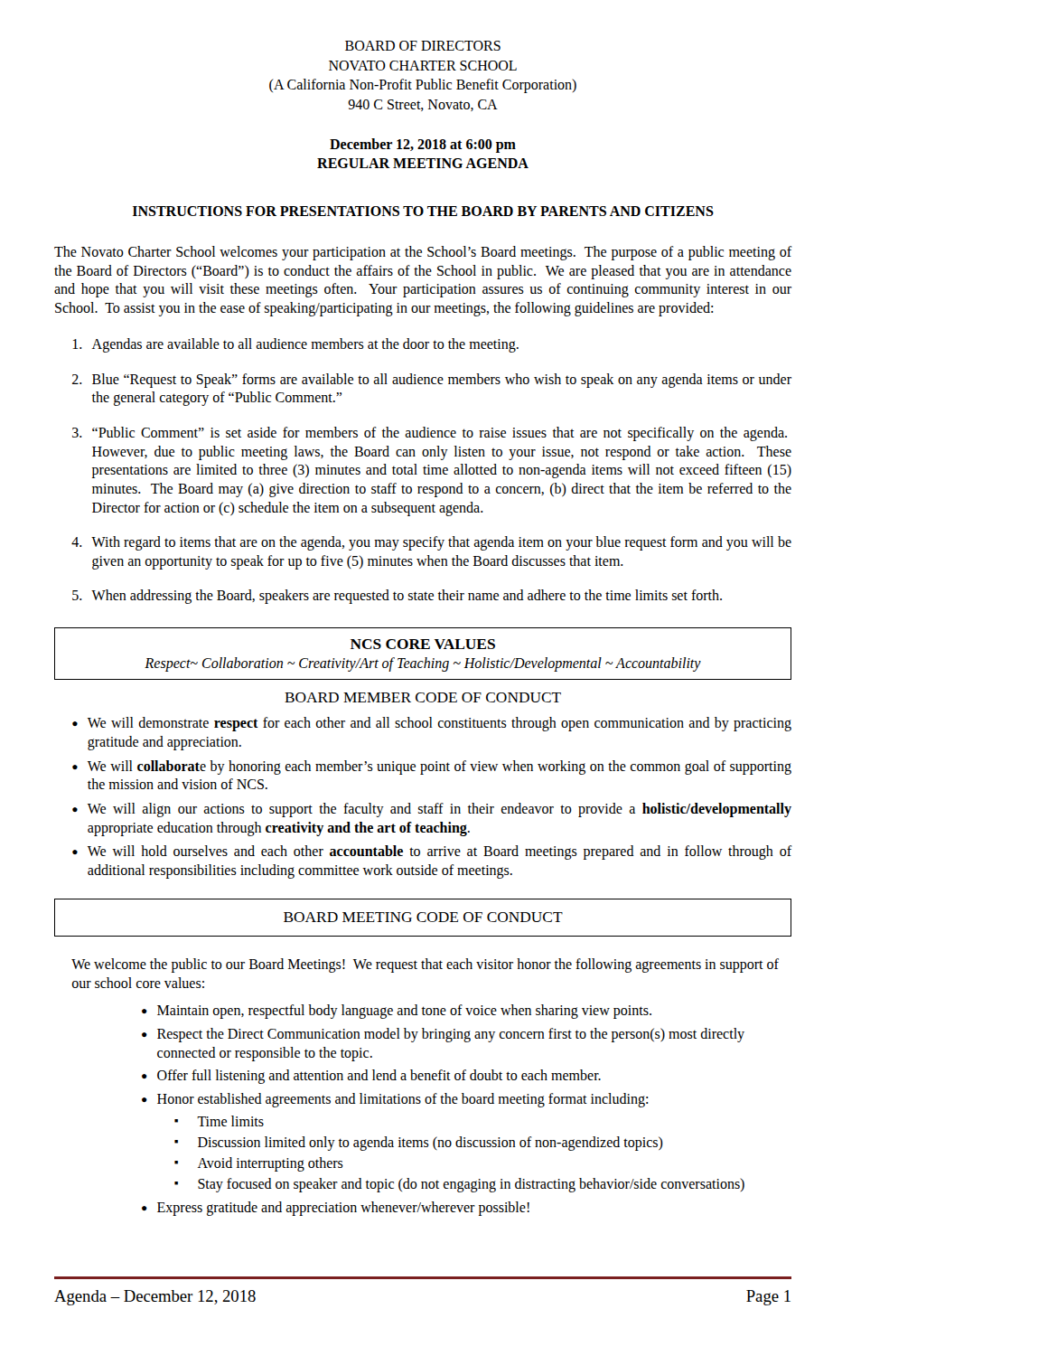BOARD OF DIRECTORS
NOVATO CHARTER SCHOOL
(A California Non-Profit Public Benefit Corporation)
940 C Street, Novato, CA
December 12, 2018 at 6:00 pm
REGULAR MEETING AGENDA
INSTRUCTIONS FOR PRESENTATIONS TO THE BOARD BY PARENTS AND CITIZENS
The Novato Charter School welcomes your participation at the School’s Board meetings. The purpose of a public meeting of the Board of Directors (“Board”) is to conduct the affairs of the School in public. We are pleased that you are in attendance and hope that you will visit these meetings often. Your participation assures us of continuing community interest in our School. To assist you in the ease of speaking/participating in our meetings, the following guidelines are provided:
Agendas are available to all audience members at the door to the meeting.
Blue “Request to Speak” forms are available to all audience members who wish to speak on any agenda items or under the general category of “Public Comment.”
“Public Comment” is set aside for members of the audience to raise issues that are not specifically on the agenda. However, due to public meeting laws, the Board can only listen to your issue, not respond or take action. These presentations are limited to three (3) minutes and total time allotted to non-agenda items will not exceed fifteen (15) minutes. The Board may (a) give direction to staff to respond to a concern, (b) direct that the item be referred to the Director for action or (c) schedule the item on a subsequent agenda.
With regard to items that are on the agenda, you may specify that agenda item on your blue request form and you will be given an opportunity to speak for up to five (5) minutes when the Board discusses that item.
When addressing the Board, speakers are requested to state their name and adhere to the time limits set forth.
NCS CORE VALUES
Respect~ Collaboration ~ Creativity/Art of Teaching ~ Holistic/Developmental ~ Accountability
BOARD MEMBER CODE OF CONDUCT
We will demonstrate respect for each other and all school constituents through open communication and by practicing gratitude and appreciation.
We will collaborate by honoring each member’s unique point of view when working on the common goal of supporting the mission and vision of NCS.
We will align our actions to support the faculty and staff in their endeavor to provide a holistic/developmentally appropriate education through creativity and the art of teaching.
We will hold ourselves and each other accountable to arrive at Board meetings prepared and in follow through of additional responsibilities including committee work outside of meetings.
BOARD MEETING CODE OF CONDUCT
We welcome the public to our Board Meetings! We request that each visitor honor the following agreements in support of our school core values:
Maintain open, respectful body language and tone of voice when sharing view points.
Respect the Direct Communication model by bringing any concern first to the person(s) most directly connected or responsible to the topic.
Offer full listening and attention and lend a benefit of doubt to each member.
Honor established agreements and limitations of the board meeting format including:
Time limits
Discussion limited only to agenda items (no discussion of non-agendized topics)
Avoid interrupting others
Stay focused on speaker and topic (do not engaging in distracting behavior/side conversations)
Express gratitude and appreciation whenever/wherever possible!
Agenda – December 12, 2018
Page 1